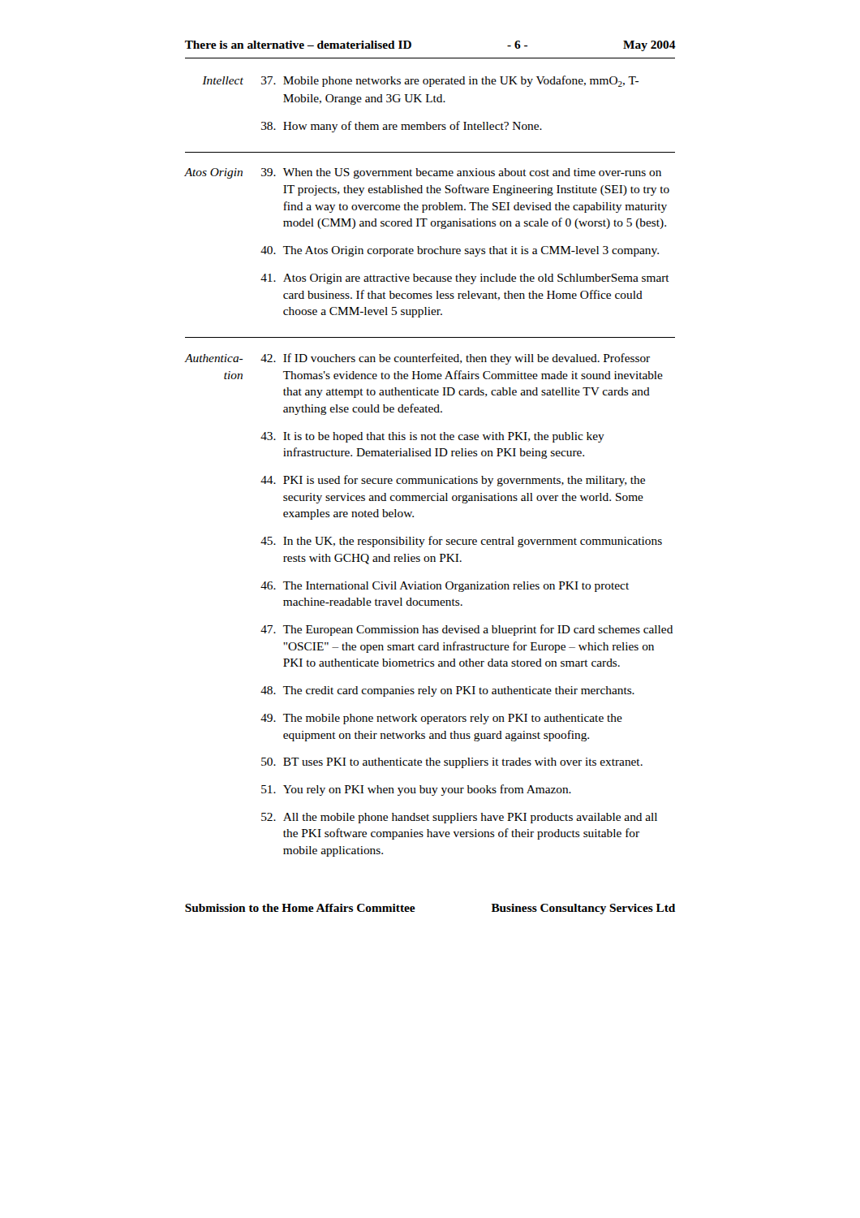There is an alternative – dematerialised ID
- 6 -
May 2004
Intellect
37. Mobile phone networks are operated in the UK by Vodafone, mmO2, T-Mobile, Orange and 3G UK Ltd.
38. How many of them are members of Intellect? None.
Atos Origin
39. When the US government became anxious about cost and time over-runs on IT projects, they established the Software Engineering Institute (SEI) to try to find a way to overcome the problem. The SEI devised the capability maturity model (CMM) and scored IT organisations on a scale of 0 (worst) to 5 (best).
40. The Atos Origin corporate brochure says that it is a CMM-level 3 company.
41. Atos Origin are attractive because they include the old SchlumberSema smart card business. If that becomes less relevant, then the Home Office could choose a CMM-level 5 supplier.
Authentica-
tion
42. If ID vouchers can be counterfeited, then they will be devalued. Professor Thomas's evidence to the Home Affairs Committee made it sound inevitable that any attempt to authenticate ID cards, cable and satellite TV cards and anything else could be defeated.
43. It is to be hoped that this is not the case with PKI, the public key infrastructure. Dematerialised ID relies on PKI being secure.
44. PKI is used for secure communications by governments, the military, the security services and commercial organisations all over the world. Some examples are noted below.
45. In the UK, the responsibility for secure central government communications rests with GCHQ and relies on PKI.
46. The International Civil Aviation Organization relies on PKI to protect machine-readable travel documents.
47. The European Commission has devised a blueprint for ID card schemes called "OSCIE" – the open smart card infrastructure for Europe – which relies on PKI to authenticate biometrics and other data stored on smart cards.
48. The credit card companies rely on PKI to authenticate their merchants.
49. The mobile phone network operators rely on PKI to authenticate the equipment on their networks and thus guard against spoofing.
50. BT uses PKI to authenticate the suppliers it trades with over its extranet.
51. You rely on PKI when you buy your books from Amazon.
52. All the mobile phone handset suppliers have PKI products available and all the PKI software companies have versions of their products suitable for mobile applications.
Submission to the Home Affairs Committee
Business Consultancy Services Ltd